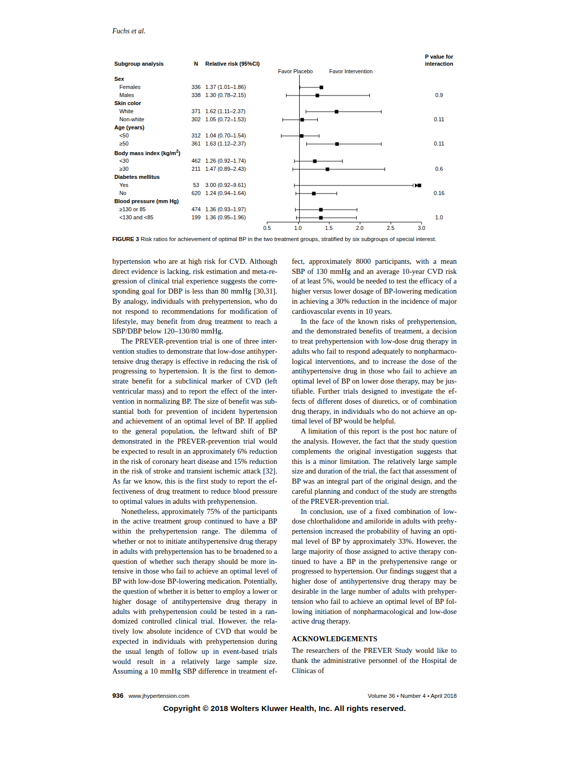Fuchs et al.
| Subgroup analysis | N | Relative risk (95%CI) | | P value for interaction |
| --- | --- | --- | --- | --- |
| | | | Favor Placebo Favor Intervention | |
| Sex | | | | |
| Females | 336 | 1.37 (1.01–1.86) | | 0.9 |
| Males | 338 | 1.30 (0.78–2.15) | |
| Skin color | | | | |
| White | 371 | 1.62 (1.11–2.37) | | 0.11 |
| Non-white | 302 | 1.05 (0.72–1.53) | |
| Age (years) | | | | |
| <50 | 312 | 1.04 (0.70–1.54) | | 0.11 |
| ≥50 | 361 | 1.63 (1.12–2.37) | |
| Body mass index (kg/m 2 ) | | | | |
| <30 | 462 | 1.26 (0.92–1.74) | | 0.6 |
| ≥30 | 211 | 1.47 (0.89–2.43) | |
| Diabetes mellitus | | | | |
| Yes | 53 | 3.00 (0.92–9.61) | | 0.16 |
| No | 620 | 1.24 (0.94–1.64) | |
| Blood pressure (mm Hg) | | | | |
| ≥130 or 85 | 474 | 1.36 (0.93–1.97) | | 1.0 |
| <130 and <85 | 199 | 1.36 (0.95–1.96) | |
| | | | 0.5 1.0 1.5 2.0 2.5 3.0 | |
FIGURE 3 Risk ratios for achievement of optimal BP in the two treatment groups, stratified by six subgroups of special interest.
hypertension who are at high risk for CVD. Although direct evidence is lacking, risk estimation and meta-regression of clinical trial experience suggests the corresponding goal for DBP is less than 80 mmHg [30,31]. By analogy, individuals with prehypertension, who do not respond to recommendations for modification of lifestyle, may benefit from drug treatment to reach a SBP/DBP below 120–130/80 mmHg.
The PREVER-prevention trial is one of three intervention studies to demonstrate that low-dose antihypertensive drug therapy is effective in reducing the risk of progressing to hypertension. It is the first to demonstrate benefit for a subclinical marker of CVD (left ventricular mass) and to report the effect of the intervention in normalizing BP. The size of benefit was substantial both for prevention of incident hypertension and achievement of an optimal level of BP. If applied to the general population, the leftward shift of BP demonstrated in the PREVER-prevention trial would be expected to result in an approximately 6% reduction in the risk of coronary heart disease and 15% reduction in the risk of stroke and transient ischemic attack [32]. As far we know, this is the first study to report the effectiveness of drug treatment to reduce blood pressure to optimal values in adults with prehypertension.
Nonetheless, approximately 75% of the participants in the active treatment group continued to have a BP within the prehypertension range. The dilemma of whether or not to initiate antihypertensive drug therapy in adults with prehypertension has to be broadened to a question of whether such therapy should be more intensive in those who fail to achieve an optimal level of BP with low-dose BP-lowering medication. Potentially, the question of whether it is better to employ a lower or higher dosage of antihypertensive drug therapy in adults with prehypertension could be tested in a randomized controlled clinical trial. However, the relatively low absolute incidence of CVD that would be expected in individuals with prehypertension during the usual length of follow up in event-based trials would result in a relatively large sample size. Assuming a 10 mmHg SBP difference in treatment effect, approximately 8000 participants, with a mean SBP of 130 mmHg and an average 10-year CVD risk of at least 5%, would be needed to test the efficacy of a higher versus lower dosage of BP-lowering medication in achieving a 30% reduction in the incidence of major cardiovascular events in 10 years.
In the face of the known risks of prehypertension, and the demonstrated benefits of treatment, a decision to treat prehypertension with low-dose drug therapy in adults who fail to respond adequately to nonpharmacological interventions, and to increase the dose of the antihypertensive drug in those who fail to achieve an optimal level of BP on lower dose therapy, may be justifiable. Further trials designed to investigate the effects of different doses of diuretics, or of combination drug therapy, in individuals who do not achieve an optimal level of BP would be helpful.
A limitation of this report is the post hoc nature of the analysis. However, the fact that the study question complements the original investigation suggests that this is a minor limitation. The relatively large sample size and duration of the trial, the fact that assessment of BP was an integral part of the original design, and the careful planning and conduct of the study are strengths of the PREVER-prevention trial.
In conclusion, use of a fixed combination of low-dose chlorthalidone and amiloride in adults with prehypertension increased the probability of having an optimal level of BP by approximately 33%. However, the large majority of those assigned to active therapy continued to have a BP in the prehypertensive range or progressed to hypertension. Our findings suggest that a higher dose of antihypertensive drug therapy may be desirable in the large number of adults with prehypertension who fail to achieve an optimal level of BP following initiation of nonpharmacological and low-dose active drug therapy.
ACKNOWLEDGEMENTS
The researchers of the PREVER Study would like to thank the administrative personnel of the Hospital de Clínicas of
936 www.jhypertension.com
Volume 36 • Number 4 • April 2018
Copyright © 2018 Wolters Kluwer Health, Inc. All rights reserved.